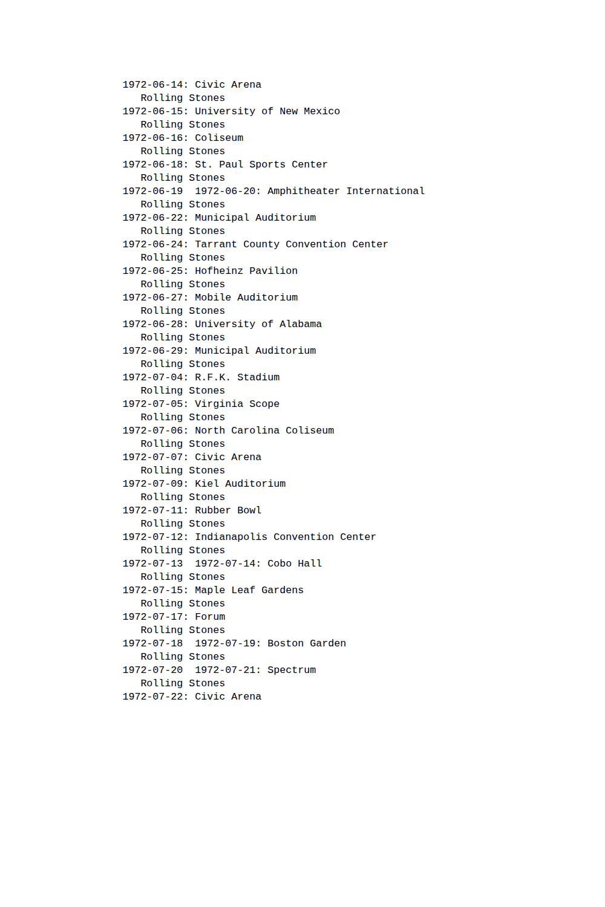1972-06-14: Civic Arena
   Rolling Stones
1972-06-15: University of New Mexico
   Rolling Stones
1972-06-16: Coliseum
   Rolling Stones
1972-06-18: St. Paul Sports Center
   Rolling Stones
1972-06-19  1972-06-20: Amphitheater International
   Rolling Stones
1972-06-22: Municipal Auditorium
   Rolling Stones
1972-06-24: Tarrant County Convention Center
   Rolling Stones
1972-06-25: Hofheinz Pavilion
   Rolling Stones
1972-06-27: Mobile Auditorium
   Rolling Stones
1972-06-28: University of Alabama
   Rolling Stones
1972-06-29: Municipal Auditorium
   Rolling Stones
1972-07-04: R.F.K. Stadium
   Rolling Stones
1972-07-05: Virginia Scope
   Rolling Stones
1972-07-06: North Carolina Coliseum
   Rolling Stones
1972-07-07: Civic Arena
   Rolling Stones
1972-07-09: Kiel Auditorium
   Rolling Stones
1972-07-11: Rubber Bowl
   Rolling Stones
1972-07-12: Indianapolis Convention Center
   Rolling Stones
1972-07-13  1972-07-14: Cobo Hall
   Rolling Stones
1972-07-15: Maple Leaf Gardens
   Rolling Stones
1972-07-17: Forum
   Rolling Stones
1972-07-18  1972-07-19: Boston Garden
   Rolling Stones
1972-07-20  1972-07-21: Spectrum
   Rolling Stones
1972-07-22: Civic Arena